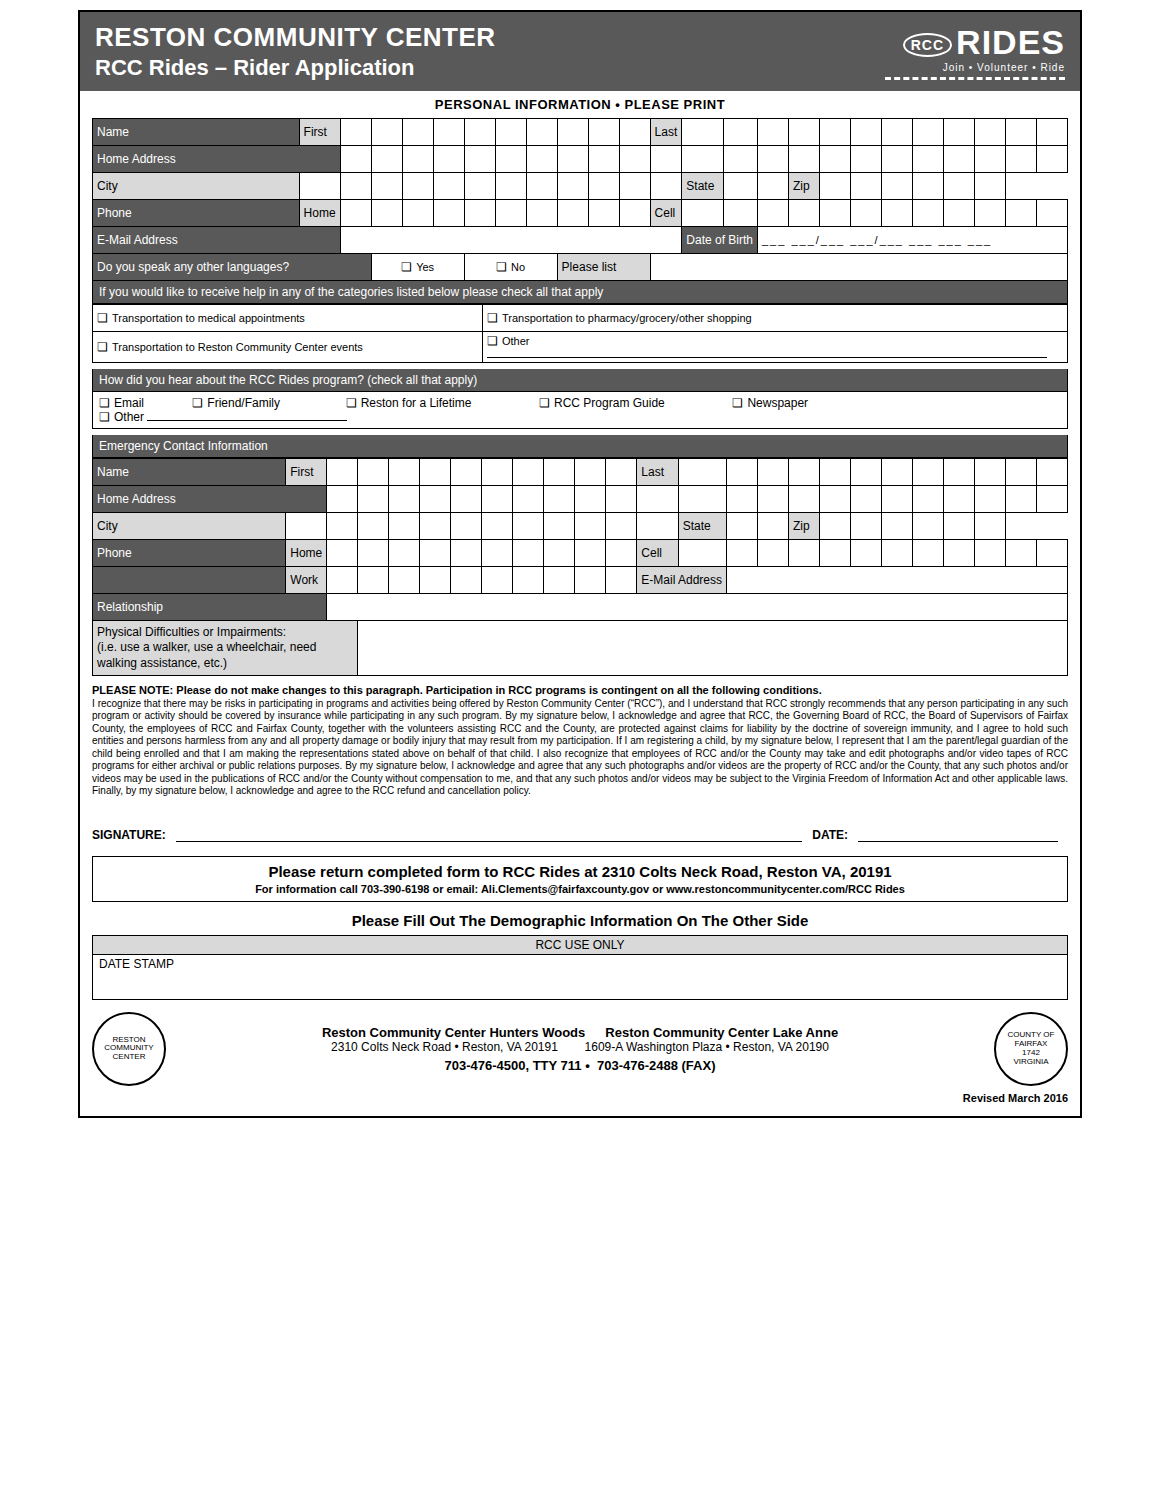RESTON COMMUNITY CENTER
RCC Rides – Rider Application
RCCRIDES
Join • Volunteer • Ride
PERSONAL INFORMATION • PLEASE PRINT
| Name | First | | | | | | | | | | | Last | | | | | | | | | | | | |
| Home Address | | | | | | | | | | | | | | | | | | | | | | | |
| City | | | | | | | | | | | | | State | | | Zip | | | | | | |
| Phone | Home | | | | | | | | | | | Cell | | | | | | | | | | | | |
| E-Mail Address | | Date of Birth | ___ ___/___ ___/___ ___ ___ ___ |
| Do you speak any other languages? | Yes | No | Please list | |
If you would like to receive help in any of the categories listed below please check all that apply
| Transportation to medical appointments | Transportation to pharmacy/grocery/other shopping |
| Transportation to Reston Community Center events | Other |
How did you hear about the RCC Rides program? (check all that apply)
Email Friend/Family Reston for a Lifetime RCC Program Guide Newspaper Other
Emergency Contact Information
| Name | First | | | | | | | | | | | Last | | | | | | | | | | | | |
| Home Address | | | | | | | | | | | | | | | | | | | | | | | |
| City | | | | | | | | | | | | | State | | | Zip | | | | | | |
| Phone | Home | | | | | | | | | | | Cell | | | | | | | | | | | | |
| | Work | | | | | | | | | | | E-Mail Address | |
| Relationship | |
| Physical Difficulties or Impairments: (i.e. use a walker, use a wheelchair, need walking assistance, etc.) | |
PLEASE NOTE: Please do not make changes to this paragraph. Participation in RCC programs is contingent on all the following conditions.
I recognize that there may be risks in participating in programs and activities being offered by Reston Community Center (“RCC”), and I understand that RCC strongly recommends that any person participating in any such program or activity should be covered by insurance while participating in any such program. By my signature below, I acknowledge and agree that RCC, the Governing Board of RCC, the Board of Supervisors of Fairfax County, the employees of RCC and Fairfax County, together with the volunteers assisting RCC and the County, are protected against claims for liability by the doctrine of sovereign immunity, and I agree to hold such entities and persons harmless from any and all property damage or bodily injury that may result from my participation. If I am registering a child, by my signature below, I represent that I am the parent/legal guardian of the child being enrolled and that I am making the representations stated above on behalf of that child. I also recognize that employees of RCC and/or the County may take and edit photographs and/or video tapes of RCC programs for either archival or public relations purposes. By my signature below, I acknowledge and agree that any such photographs and/or videos are the property of RCC and/or the County, that any such photos and/or videos may be used in the publications of RCC and/or the County without compensation to me, and that any such photos and/or videos may be subject to the Virginia Freedom of Information Act and other applicable laws. Finally, by my signature below, I acknowledge and agree to the RCC refund and cancellation policy.
SIGNATURE: DATE:
Please return completed form to RCC Rides at 2310 Colts Neck Road, Reston VA, 20191
For information call 703-390-6198 or email: Ali.Clements@fairfaxcounty.gov or www.restoncommunitycenter.com/RCC Rides
Please Fill Out The Demographic Information On The Other Side
RCC USE ONLY
DATE STAMP
RESTON
COMMUNITY
CENTER
Reston Community Center Hunters Woods Reston Community Center Lake Anne
2310 Colts Neck Road • Reston, VA 20191 1609-A Washington Plaza • Reston, VA 20190
703-476-4500, TTY 711 • 703-476-2488 (FAX)
COUNTY OF
FAIRFAX
1742
VIRGINIA
Revised March 2016